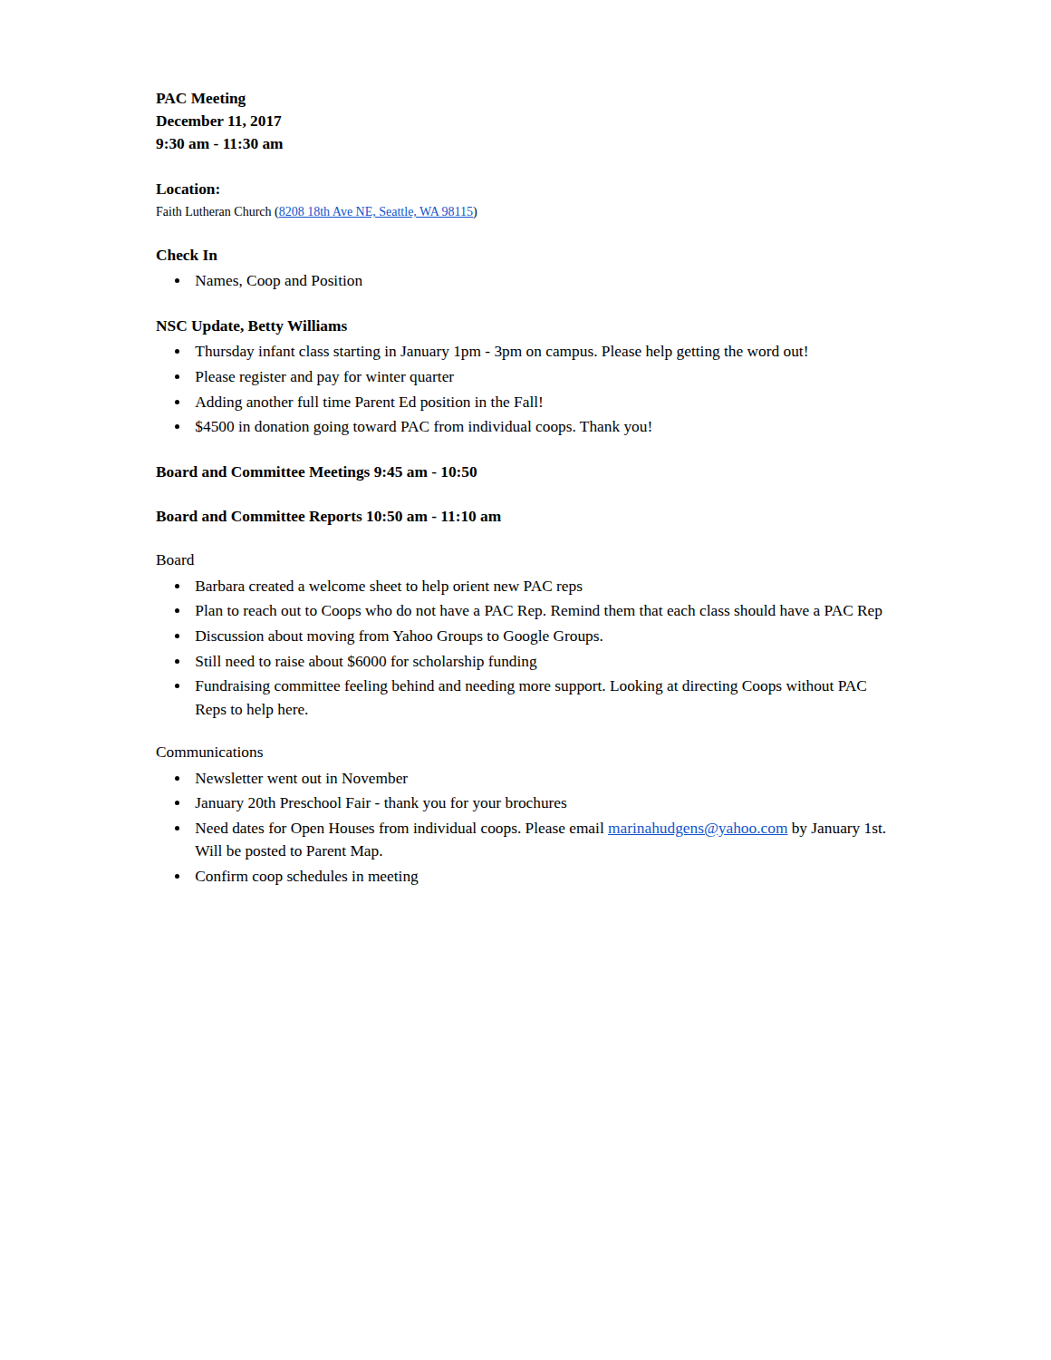PAC Meeting
December 11, 2017
9:30 am - 11:30 am
Location:
Faith Lutheran Church (8208 18th Ave NE, Seattle, WA 98115)
Check In
Names, Coop and Position
NSC Update, Betty Williams
Thursday infant class starting in January 1pm - 3pm on campus. Please help getting the word out!
Please register and pay for winter quarter
Adding another full time Parent Ed position in the Fall!
$4500 in donation going toward PAC from individual coops. Thank you!
Board and Committee Meetings 9:45 am - 10:50
Board and Committee Reports 10:50 am - 11:10 am
Board
Barbara created a welcome sheet to help orient new PAC reps
Plan to reach out to Coops who do not have a PAC Rep. Remind them that each class should have a PAC Rep
Discussion about moving from Yahoo Groups to Google Groups.
Still need to raise about $6000 for scholarship funding
Fundraising committee feeling behind and needing more support. Looking at directing Coops without PAC Reps to help here.
Communications
Newsletter went out in November
January 20th Preschool Fair - thank you for your brochures
Need dates for Open Houses from individual coops. Please email marinahudgens@yahoo.com by January 1st. Will be posted to Parent Map.
Confirm coop schedules in meeting